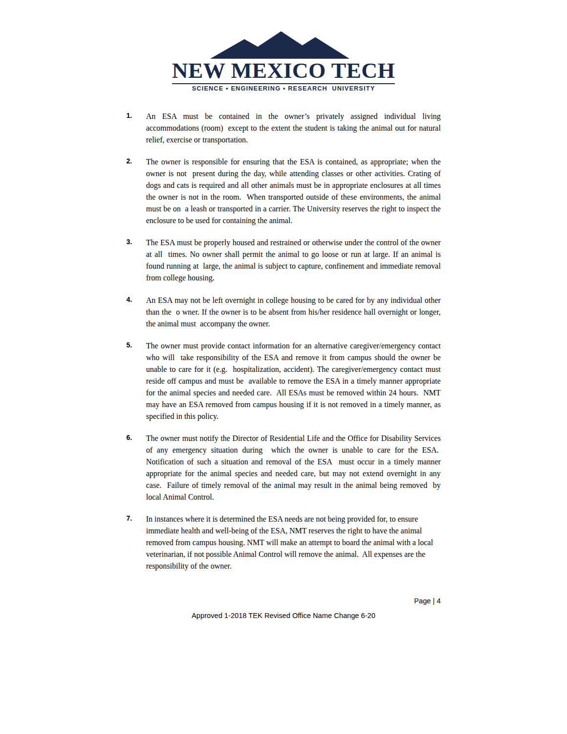N
NEW MEXICO TECH
SCIENCE • ENGINEERING • RESEARCH UNIVERSITY
An ESA must be contained in the owner’s privately assigned individual living accommodations (room) except to the extent the student is taking the animal out for natural relief, exercise or transportation.
The owner is responsible for ensuring that the ESA is contained, as appropriate; when the owner is not present during the day, while attending classes or other activities. Crating of dogs and cats is required and all other animals must be in appropriate enclosures at all times the owner is not in the room. When transported outside of these environments, the animal must be on a leash or transported in a carrier. The University reserves the right to inspect the enclosure to be used for containing the animal.
The ESA must be properly housed and restrained or otherwise under the control of the owner at all times. No owner shall permit the animal to go loose or run at large. If an animal is found running at large, the animal is subject to capture, confinement and immediate removal from college housing.
An ESA may not be left overnight in college housing to be cared for by any individual other than the o wner. If the owner is to be absent from his/her residence hall overnight or longer, the animal must accompany the owner.
The owner must provide contact information for an alternative caregiver/emergency contact who will take responsibility of the ESA and remove it from campus should the owner be unable to care for it (e.g. hospitalization, accident). The caregiver/emergency contact must reside off campus and must be available to remove the ESA in a timely manner appropriate for the animal species and needed care. All ESAs must be removed within 24 hours. NMT may have an ESA removed from campus housing if it is not removed in a timely manner, as specified in this policy.
The owner must notify the Director of Residential Life and the Office for Disability Services of any emergency situation during which the owner is unable to care for the ESA. Notification of such a situation and removal of the ESA must occur in a timely manner appropriate for the animal species and needed care, but may not extend overnight in any case. Failure of timely removal of the animal may result in the animal being removed by local Animal Control.
In instances where it is determined the ESA needs are not being provided for, to ensure immediate health and well-being of the ESA, NMT reserves the right to have the animal removed from campus housing. NMT will make an attempt to board the animal with a local veterinarian, if not possible Animal Control will remove the animal. All expenses are the responsibility of the owner.
Page | 4
Approved 1-2018 TEK Revised Office Name Change 6-20